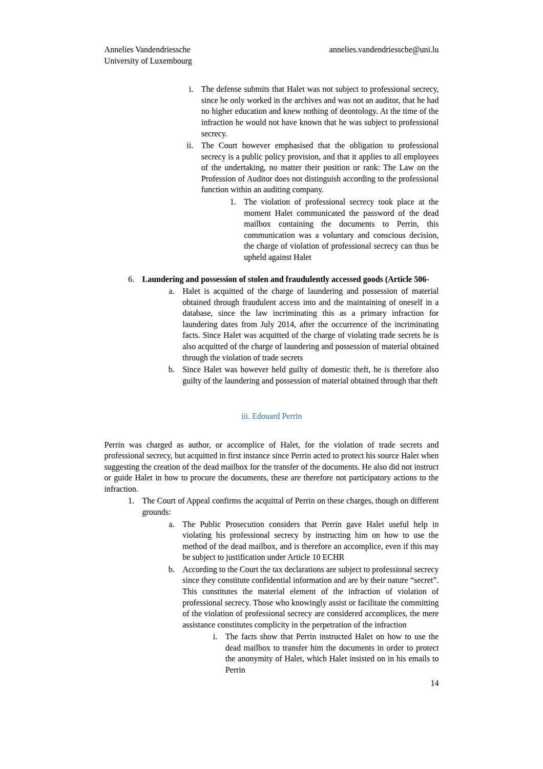Annelies Vandendriessche
University of Luxembourg
annelies.vandendriessche@uni.lu
The defense submits that Halet was not subject to professional secrecy, since he only worked in the archives and was not an auditor, that he had no higher education and knew nothing of deontology. At the time of the infraction he would not have known that he was subject to professional secrecy.
The Court however emphasised that the obligation to professional secrecy is a public policy provision, and that it applies to all employees of the undertaking, no matter their position or rank: The Law on the Profession of Auditor does not distinguish according to the professional function within an auditing company.
The violation of professional secrecy took place at the moment Halet communicated the password of the dead mailbox containing the documents to Perrin, this communication was a voluntary and conscious decision, the charge of violation of professional secrecy can thus be upheld against Halet
Laundering and possession of stolen and fraudulently accessed goods (Article 506-
Halet is acquitted of the charge of laundering and possession of material obtained through fraudulent access into and the maintaining of oneself in a database, since the law incriminating this as a primary infraction for laundering dates from July 2014, after the occurrence of the incriminating facts. Since Halet was acquitted of the charge of violating trade secrets he is also acquitted of the charge of laundering and possession of material obtained through the violation of trade secrets
Since Halet was however held guilty of domestic theft, he is therefore also guilty of the laundering and possession of material obtained through that theft
iii. Edouard Perrin
Perrin was charged as author, or accomplice of Halet, for the violation of trade secrets and professional secrecy, but acquitted in first instance since Perrin acted to protect his source Halet when suggesting the creation of the dead mailbox for the transfer of the documents. He also did not instruct or guide Halet in how to procure the documents, these are therefore not participatory actions to the infraction.
The Court of Appeal confirms the acquittal of Perrin on these charges, though on different grounds:
The Public Prosecution considers that Perrin gave Halet useful help in violating his professional secrecy by instructing him on how to use the method of the dead mailbox, and is therefore an accomplice, even if this may be subject to justification under Article 10 ECHR
According to the Court the tax declarations are subject to professional secrecy since they constitute confidential information and are by their nature “secret”. This constitutes the material element of the infraction of violation of professional secrecy. Those who knowingly assist or facilitate the committing of the violation of professional secrecy are considered accomplices, the mere assistance constitutes complicity in the perpetration of the infraction
The facts show that Perrin instructed Halet on how to use the dead mailbox to transfer him the documents in order to protect the anonymity of Halet, which Halet insisted on in his emails to Perrin
14